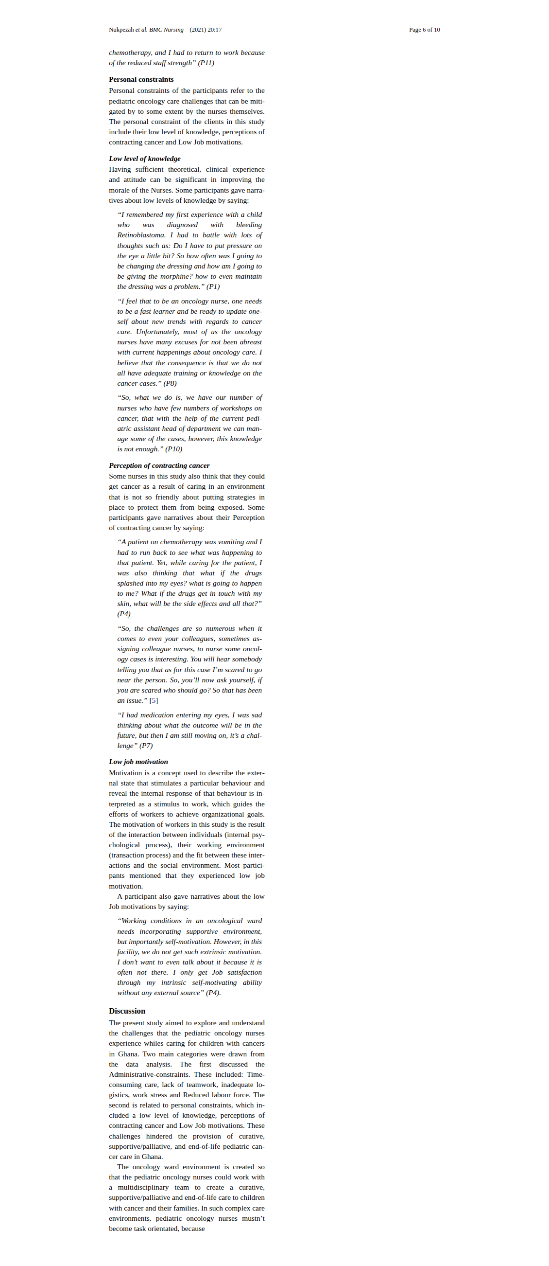Nukpezah et al. BMC Nursing (2021) 20:17
Page 6 of 10
chemotherapy, and I had to return to work because of the reduced staff strength” (P11)
Personal constraints
Personal constraints of the participants refer to the pediatric oncology care challenges that can be mitigated by to some extent by the nurses themselves. The personal constraint of the clients in this study include their low level of knowledge, perceptions of contracting cancer and Low Job motivations.
Low level of knowledge
Having sufficient theoretical, clinical experience and attitude can be significant in improving the morale of the Nurses. Some participants gave narratives about low levels of knowledge by saying:
“I remembered my first experience with a child who was diagnosed with bleeding Retinoblastoma. I had to battle with lots of thoughts such as: Do I have to put pressure on the eye a little bit? So how often was I going to be changing the dressing and how am I going to be giving the morphine? how to even maintain the dressing was a problem.” (P1)
“I feel that to be an oncology nurse, one needs to be a fast learner and be ready to update oneself about new trends with regards to cancer care. Unfortunately, most of us the oncology nurses have many excuses for not been abreast with current happenings about oncology care. I believe that the consequence is that we do not all have adequate training or knowledge on the cancer cases.” (P8)
“So, what we do is, we have our number of nurses who have few numbers of workshops on cancer, that with the help of the current pediatric assistant head of department we can manage some of the cases, however, this knowledge is not enough.” (P10)
Perception of contracting cancer
Some nurses in this study also think that they could get cancer as a result of caring in an environment that is not so friendly about putting strategies in place to protect them from being exposed. Some participants gave narratives about their Perception of contracting cancer by saying:
“A patient on chemotherapy was vomiting and I had to run back to see what was happening to that patient. Yet, while caring for the patient, I was also thinking that what if the drugs splashed into my eyes? what is going to happen to me? What if the drugs get in touch with my skin, what will be the side effects and all that?” (P4)
“So, the challenges are so numerous when it comes to even your colleagues, sometimes assigning colleague nurses, to nurse some oncology cases is interesting. You will hear somebody telling you that as for this case I’m scared to go near the person. So, you’ll now ask yourself, if you are scared who should go? So that has been an issue.” [5]
“I had medication entering my eyes, I was sad thinking about what the outcome will be in the future, but then I am still moving on, it’s a challenge” (P7)
Low job motivation
Motivation is a concept used to describe the external state that stimulates a particular behaviour and reveal the internal response of that behaviour is interpreted as a stimulus to work, which guides the efforts of workers to achieve organizational goals. The motivation of workers in this study is the result of the interaction between individuals (internal psychological process), their working environment (transaction process) and the fit between these interactions and the social environment. Most participants mentioned that they experienced low job motivation.
A participant also gave narratives about the low Job motivations by saying:
“Working conditions in an oncological ward needs incorporating supportive environment, but importantly self-motivation. However, in this facility, we do not get such extrinsic motivation. I don’t want to even talk about it because it is often not there. I only get Job satisfaction through my intrinsic self-motivating ability without any external source” (P4).
Discussion
The present study aimed to explore and understand the challenges that the pediatric oncology nurses experience whiles caring for children with cancers in Ghana. Two main categories were drawn from the data analysis. The first discussed the Administrative-constraints. These included: Time-consuming care, lack of teamwork, inadequate logistics, work stress and Reduced labour force. The second is related to personal constraints, which included a low level of knowledge, perceptions of contracting cancer and Low Job motivations. These challenges hindered the provision of curative, supportive/palliative, and end-of-life pediatric cancer care in Ghana.
The oncology ward environment is created so that the pediatric oncology nurses could work with a multidisciplinary team to create a curative, supportive/palliative and end-of-life care to children with cancer and their families. In such complex care environments, pediatric oncology nurses mustn’t become task orientated, because